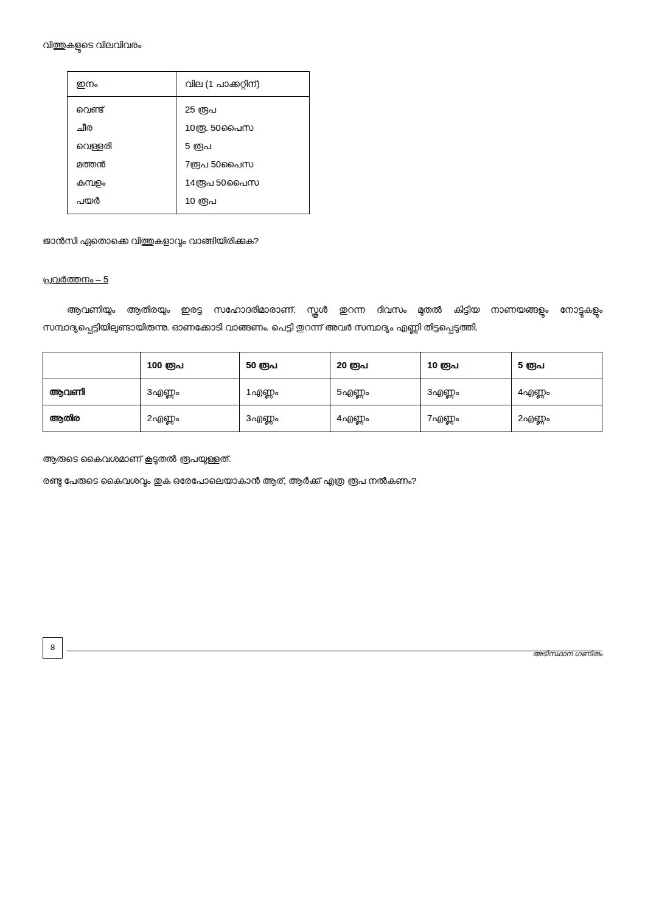വിത്തുകളുടെ വിലവിവരം
| ഇനം | വില (1 പാക്കറ്റിന്) |
| വെണ്ട് ചീര വെള്ളരി മത്തൻ കുമ്പളം പയർ | 25 രൂപ 10രൂ. 50പൈസ 5 രൂപ 7രൂപ 50പൈസ 14രൂപ 50പൈസ 10 രൂപ |
ജാൻസി ഏതൊക്കെ വിത്തുകളാവും വാങ്ങിയിരിക്കുക?
പ്രവർത്തനം – 5
ആവണിയും ആതിരയും ഇരട്ട സഹോദരിമാരാണ്. സ്കൂൾ തുറന്ന ദിവസം മുതൽ കിട്ടിയ നാണയങ്ങളും നോട്ടുകളും സമ്പാദ്യപ്പെട്ടിയിലുണ്ടായിരുന്നു. ഓണക്കോടി വാങ്ങണം. പെട്ടി തുറന്ന് അവർ സമ്പാദ്യം എണ്ണി തിട്ടപ്പെടുത്തി.
| | 100 രൂപ | 50 രൂപ | 20 രൂപ | 10 രൂപ | 5 രൂപ |
| --- | --- | --- | --- | --- | --- |
| ആവണി | 3എണ്ണം | 1എണ്ണം | 5എണ്ണം | 3എണ്ണം | 4എണ്ണം |
| ആതിര | 2എണ്ണം | 3എണ്ണം | 4എണ്ണം | 7എണ്ണം | 2എണ്ണം |
ആരുടെ കൈവശമാണ് കൂടുതൽ രൂപയുള്ളത്.
രണ്ടു പേരുടെ കൈവശവും തുക ഒരേപോലെയാകാൻ ആര്, ആർക്ക് എത്ര രൂപ നൽകണം?
8
അടിസ്ഥാന ഗണിതം